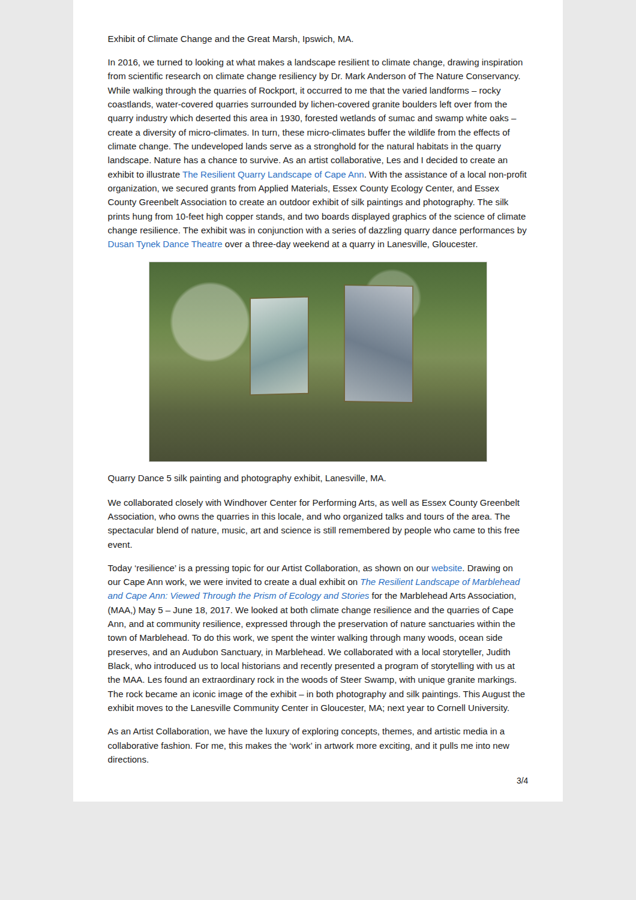Exhibit of Climate Change and the Great Marsh, Ipswich, MA.
In 2016, we turned to looking at what makes a landscape resilient to climate change, drawing inspiration from scientific research on climate change resiliency by Dr. Mark Anderson of The Nature Conservancy. While walking through the quarries of Rockport, it occurred to me that the varied landforms – rocky coastlands, water-covered quarries surrounded by lichen-covered granite boulders left over from the quarry industry which deserted this area in 1930, forested wetlands of sumac and swamp white oaks – create a diversity of micro-climates. In turn, these micro-climates buffer the wildlife from the effects of climate change. The undeveloped lands serve as a stronghold for the natural habitats in the quarry landscape. Nature has a chance to survive. As an artist collaborative, Les and I decided to create an exhibit to illustrate The Resilient Quarry Landscape of Cape Ann. With the assistance of a local non-profit organization, we secured grants from Applied Materials, Essex County Ecology Center, and Essex County Greenbelt Association to create an outdoor exhibit of silk paintings and photography. The silk prints hung from 10-feet high copper stands, and two boards displayed graphics of the science of climate change resilience. The exhibit was in conjunction with a series of dazzling quarry dance performances by Dusan Tynek Dance Theatre over a three-day weekend at a quarry in Lanesville, Gloucester.
Quarry Dance 5 silk painting and photography exhibit, Lanesville, MA.
We collaborated closely with Windhover Center for Performing Arts, as well as Essex County Greenbelt Association, who owns the quarries in this locale, and who organized talks and tours of the area. The spectacular blend of nature, music, art and science is still remembered by people who came to this free event.
Today ‘resilience’ is a pressing topic for our Artist Collaboration, as shown on our website. Drawing on our Cape Ann work, we were invited to create a dual exhibit on The Resilient Landscape of Marblehead and Cape Ann: Viewed Through the Prism of Ecology and Stories for the Marblehead Arts Association, (MAA,) May 5 – June 18, 2017. We looked at both climate change resilience and the quarries of Cape Ann, and at community resilience, expressed through the preservation of nature sanctuaries within the town of Marblehead. To do this work, we spent the winter walking through many woods, ocean side preserves, and an Audubon Sanctuary, in Marblehead. We collaborated with a local storyteller, Judith Black, who introduced us to local historians and recently presented a program of storytelling with us at the MAA. Les found an extraordinary rock in the woods of Steer Swamp, with unique granite markings. The rock became an iconic image of the exhibit – in both photography and silk paintings. This August the exhibit moves to the Lanesville Community Center in Gloucester, MA; next year to Cornell University.
As an Artist Collaboration, we have the luxury of exploring concepts, themes, and artistic media in a collaborative fashion. For me, this makes the ‘work’ in artwork more exciting, and it pulls me into new directions.
3/4